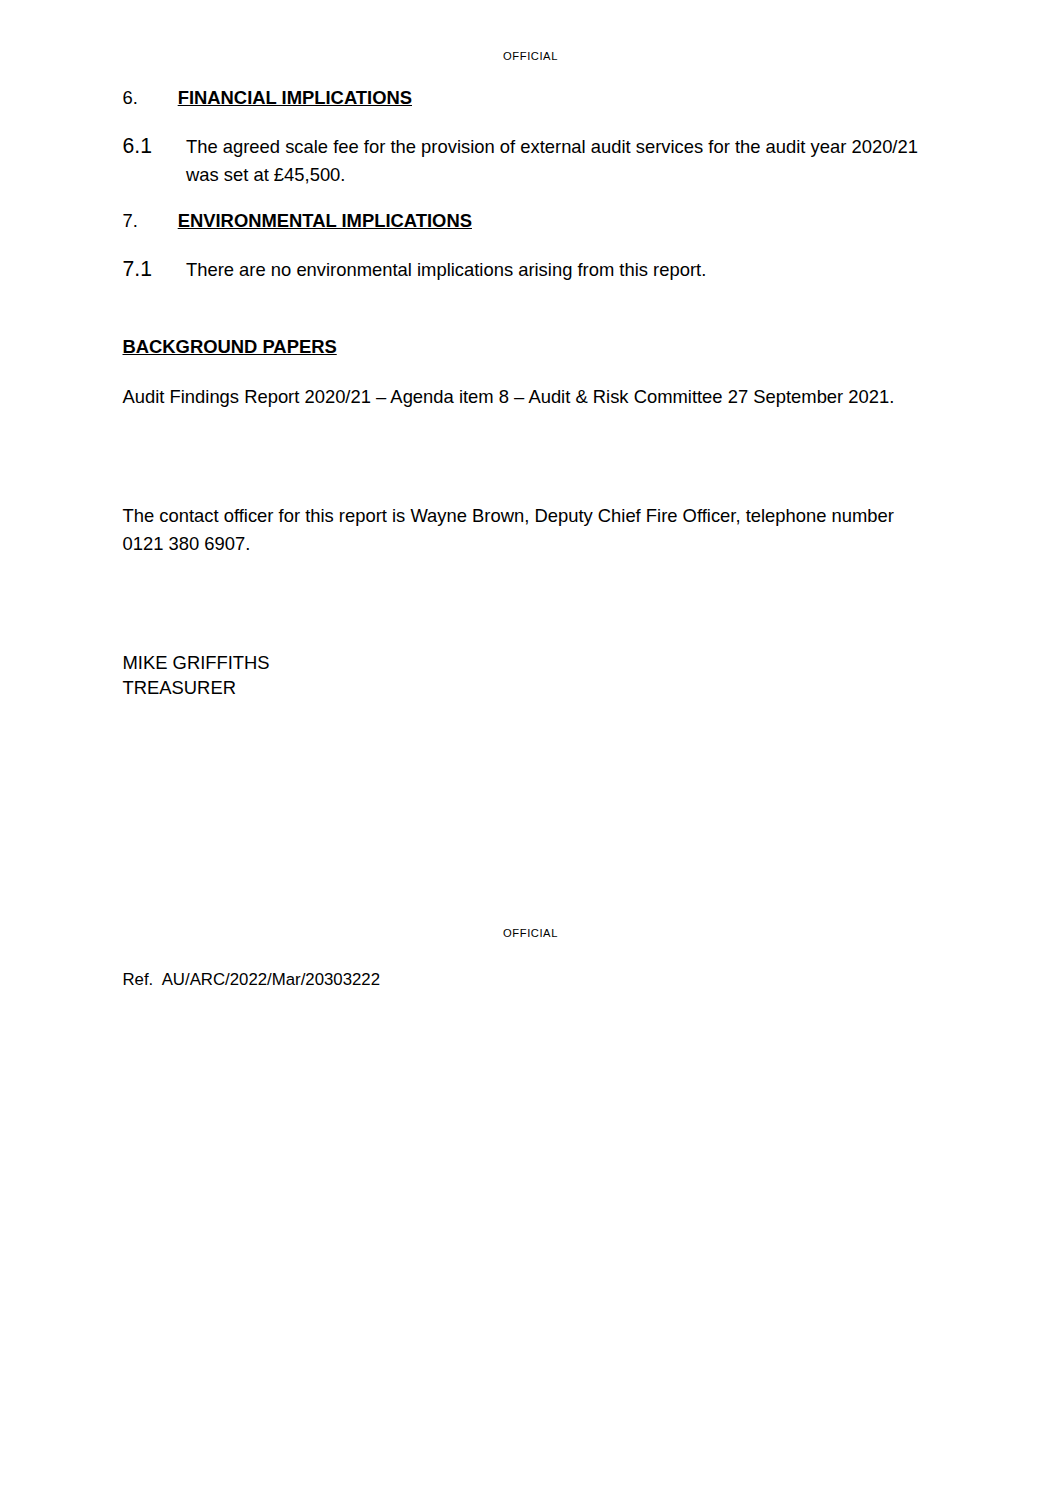OFFICIAL
6.
FINANCIAL IMPLICATIONS
6.1 The agreed scale fee for the provision of external audit services for the audit year 2020/21 was set at £45,500.
7.
ENVIRONMENTAL IMPLICATIONS
7.1 There are no environmental implications arising from this report.
BACKGROUND PAPERS
Audit Findings Report 2020/21 – Agenda item 8 – Audit & Risk Committee 27 September 2021.
The contact officer for this report is Wayne Brown, Deputy Chief Fire Officer, telephone number 0121 380 6907.
MIKE GRIFFITHS
TREASURER
OFFICIAL
Ref. AU/ARC/2022/Mar/20303222